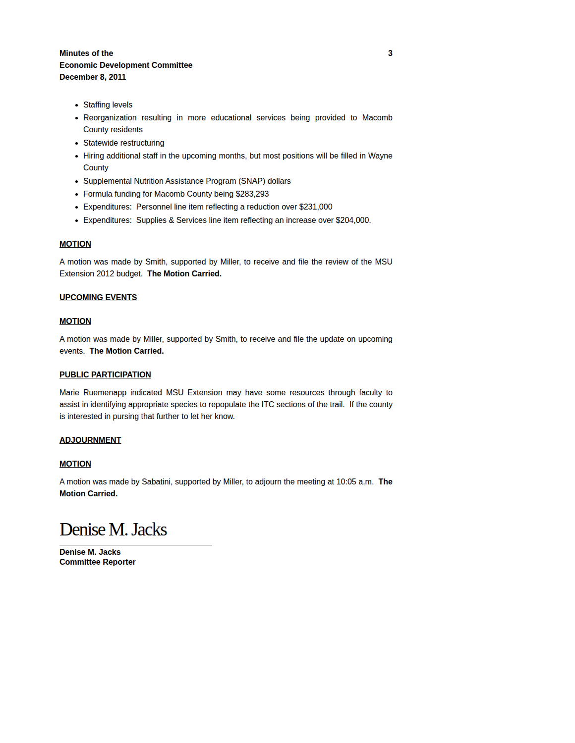3 Minutes of the Economic Development Committee December 8, 2011
Staffing levels
Reorganization resulting in more educational services being provided to Macomb County residents
Statewide restructuring
Hiring additional staff in the upcoming months, but most positions will be filled in Wayne County
Supplemental Nutrition Assistance Program (SNAP) dollars
Formula funding for Macomb County being $283,293
Expenditures: Personnel line item reflecting a reduction over $231,000
Expenditures: Supplies & Services line item reflecting an increase over $204,000.
MOTION
A motion was made by Smith, supported by Miller, to receive and file the review of the MSU Extension 2012 budget. The Motion Carried.
UPCOMING EVENTS
MOTION
A motion was made by Miller, supported by Smith, to receive and file the update on upcoming events. The Motion Carried.
PUBLIC PARTICIPATION
Marie Ruemenapp indicated MSU Extension may have some resources through faculty to assist in identifying appropriate species to repopulate the ITC sections of the trail. If the county is interested in pursing that further to let her know.
ADJOURNMENT
MOTION
A motion was made by Sabatini, supported by Miller, to adjourn the meeting at 10:05 a.m. The Motion Carried.
Denise M. Jacks
Denise M. Jacks
Committee Reporter